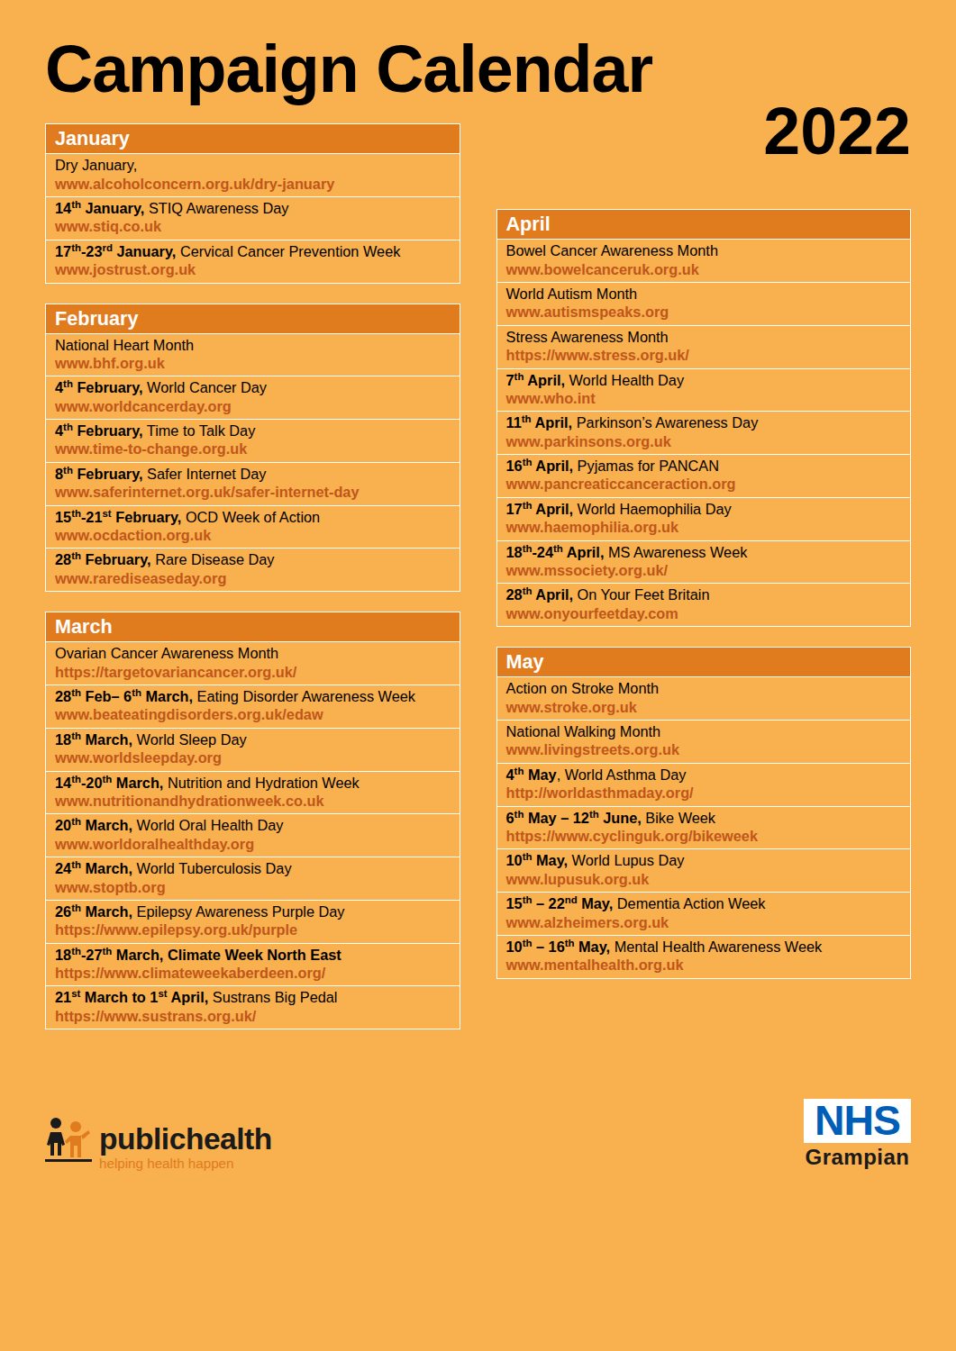Campaign Calendar
2022
January
| Dry January, www.alcoholconcern.org.uk/dry-january |
| 14 th January, STIQ Awareness Day www.stiq.co.uk |
| 17 th -23 rd January, Cervical Cancer Prevention Week www.jostrust.org.uk |
February
| National Heart Month www.bhf.org.uk |
| 4 th February, World Cancer Day www.worldcancerday.org |
| 4 th February, Time to Talk Day www.time-to-change.org.uk |
| 8 th February, Safer Internet Day www.saferinternet.org.uk/safer-internet-day |
| 15 th -21 st February, OCD Week of Action www.ocdaction.org.uk |
| 28 th February, Rare Disease Day www.rarediseaseday.org |
March
| Ovarian Cancer Awareness Month https://targetovariancancer.org.uk/ |
| 28 th Feb– 6 th March, Eating Disorder Awareness Week www.beateatingdisorders.org.uk/edaw |
| 18 th March, World Sleep Day www.worldsleepday.org |
| 14 th -20 th March, Nutrition and Hydration Week www.nutritionandhydrationweek.co.uk |
| 20 th March, World Oral Health Day www.worldoralhealthday.org |
| 24 th March, World Tuberculosis Day www.stoptb.org |
| 26 th March, Epilepsy Awareness Purple Day https://www.epilepsy.org.uk/purple |
| 18 th -27 th March, Climate Week North East https://www.climateweekaberdeen.org/ |
| 21 st March to 1 st April, Sustrans Big Pedal https://www.sustrans.org.uk/ |
April
| Bowel Cancer Awareness Month www.bowelcanceruk.org.uk |
| World Autism Month www.autismspeaks.org |
| Stress Awareness Month https://www.stress.org.uk/ |
| 7 th April, World Health Day www.who.int |
| 11 th April, Parkinson’s Awareness Day www.parkinsons.org.uk |
| 16 th April, Pyjamas for PANCAN www.pancreaticcanceraction.org |
| 17 th April, World Haemophilia Day www.haemophilia.org.uk |
| 18 th -24 th April, MS Awareness Week www.mssociety.org.uk/ |
| 28 th April, On Your Feet Britain www.onyourfeetday.com |
May
| Action on Stroke Month www.stroke.org.uk |
| National Walking Month www.livingstreets.org.uk |
| 4 th May , World Asthma Day http://worldasthmaday.org/ |
| 6 th May – 12 th June, Bike Week https://www.cyclinguk.org/bikeweek |
| 10 th May, World Lupus Day www.lupusuk.org.uk |
| 15 th – 22 nd May, Dementia Action Week www.alzheimers.org.uk |
| 10 th – 16 th May, Mental Health Awareness Week www.mentalhealth.org.uk |
public health
helping health happen
NHS
Grampian